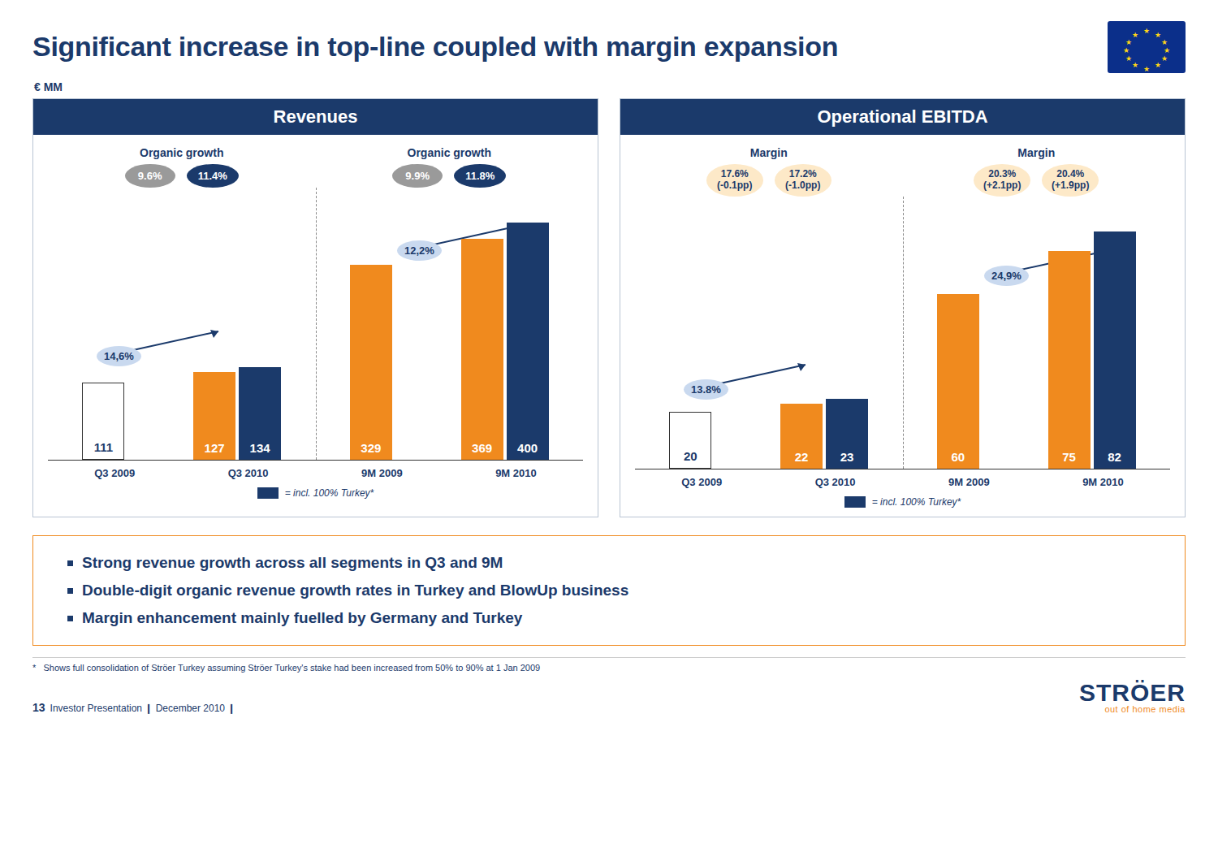★ ★ ★ ★ ★ ★ ★ ★ ★ ★ ★ ★
Significant increase in top-line coupled with margin expansion
€ MM
Revenues
Organic growth
Organic growth
9.6%
11.4%
9.9%
11.8%
14,6%
12,2%
111
127
134
329
369
400
Q3 2009
Q3 2010
9M 2009
9M 2010
= incl. 100% Turkey*
Operational EBITDA
Margin
Margin
17.6%
(-0.1pp)
17.2%
(-1.0pp)
20.3%
(+2.1pp)
20.4%
(+1.9pp)
13.8%
24,9%
20
22
23
60
75
82
Q3 2009
Q3 2010
9M 2009
9M 2010
= incl. 100% Turkey*
Strong revenue growth across all segments in Q3 and 9M
Double-digit organic revenue growth rates in Turkey and BlowUp business
Margin enhancement mainly fuelled by Germany and Turkey
* Shows full consolidation of Ströer Turkey assuming Ströer Turkey's stake had been increased from 50% to 90% at 1 Jan 2009
13Investor Presentation ❙ December 2010 ❙
STRÖER
out of home media